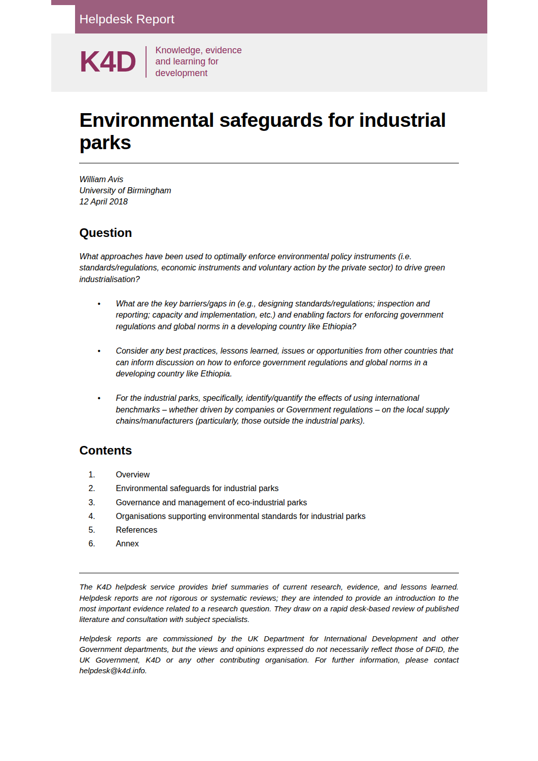Helpdesk Report
K4D
Knowledge, evidence
and learning for
development
Environmental safeguards for industrial parks
William Avis
University of Birmingham
12 April 2018
Question
What approaches have been used to optimally enforce environmental policy instruments (i.e. standards/regulations, economic instruments and voluntary action by the private sector) to drive green industrialisation?
What are the key barriers/gaps in (e.g., designing standards/regulations; inspection and reporting; capacity and implementation, etc.) and enabling factors for enforcing government regulations and global norms in a developing country like Ethiopia?
Consider any best practices, lessons learned, issues or opportunities from other countries that can inform discussion on how to enforce government regulations and global norms in a developing country like Ethiopia.
For the industrial parks, specifically, identify/quantify the effects of using international benchmarks – whether driven by companies or Government regulations – on the local supply chains/manufacturers (particularly, those outside the industrial parks).
Contents
Overview
Environmental safeguards for industrial parks
Governance and management of eco-industrial parks
Organisations supporting environmental standards for industrial parks
References
Annex
The K4D helpdesk service provides brief summaries of current research, evidence, and lessons learned. Helpdesk reports are not rigorous or systematic reviews; they are intended to provide an introduction to the most important evidence related to a research question. They draw on a rapid desk-based review of published literature and consultation with subject specialists.
Helpdesk reports are commissioned by the UK Department for International Development and other Government departments, but the views and opinions expressed do not necessarily reflect those of DFID, the UK Government, K4D or any other contributing organisation. For further information, please contact helpdesk@k4d.info.